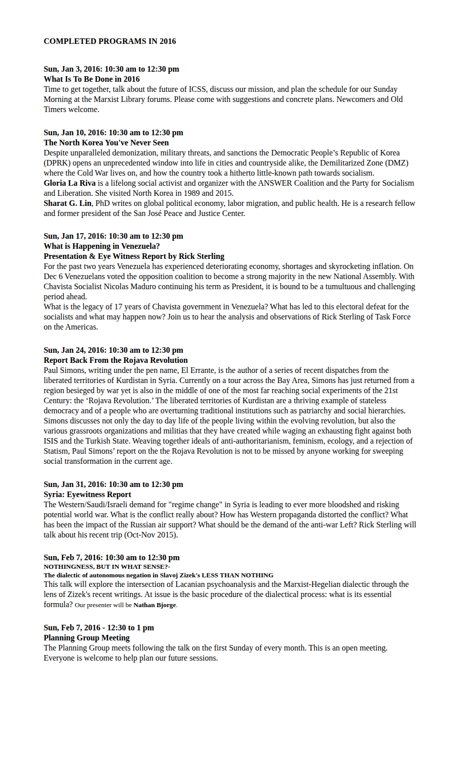COMPLETED PROGRAMS IN 2016
Sun, Jan 3, 2016: 10:30 am to 12:30 pm
What Is To Be Done in 2016
Time to get together, talk about the future of ICSS, discuss our mission, and plan the schedule for our Sunday Morning at the Marxist Library forums. Please come with suggestions and concrete plans. Newcomers and Old Timers welcome.
Sun, Jan 10, 2016: 10:30 am to 12:30 pm
The North Korea You've Never Seen
Despite unparalleled demonization, military threats, and sanctions the Democratic People’s Republic of Korea (DPRK) opens an unprecedented window into life in cities and countryside alike, the Demilitarized Zone (DMZ) where the Cold War lives on, and how the country took a hitherto little-known path towards socialism.
Gloria La Riva is a lifelong social activist and organizer with the ANSWER Coalition and the Party for Socialism and Liberation. She visited North Korea in 1989 and 2015.
Sharat G. Lin, PhD writes on global political economy, labor migration, and public health. He is a research fellow and former president of the San José Peace and Justice Center.
Sun, Jan 17, 2016: 10:30 am to 12:30 pm
What is Happening in Venezuela?
Presentation & Eye Witness Report by Rick Sterling
For the past two years Venezuela has experienced deteriorating economy, shortages and skyrocketing inflation. On Dec 6 Venezuelans voted the opposition coalition to become a strong majority in the new National Assembly. With Chavista Socialist Nicolas Maduro continuing his term as President, it is bound to be a tumultuous and challenging period ahead.
What is the legacy of 17 years of Chavista government in Venezuela? What has led to this electoral defeat for the socialists and what may happen now? Join us to hear the analysis and observations of Rick Sterling of Task Force on the Americas.
Sun, Jan 24, 2016: 10:30 am to 12:30 pm
Report Back From the Rojava Revolution
Paul Simons, writing under the pen name, El Errante, is the author of a series of recent dispatches from the liberated territories of Kurdistan in Syria. Currently on a tour across the Bay Area, Simons has just returned from a region besieged by war yet is also in the middle of one of the most far reaching social experiments of the 21st Century: the ‘Rojava Revolution.’ The liberated territories of Kurdistan are a thriving example of stateless democracy and of a people who are overturning traditional institutions such as patriarchy and social hierarchies.
Simons discusses not only the day to day life of the people living within the evolving revolution, but also the various grassroots organizations and militias that they have created while waging an exhausting fight against both ISIS and the Turkish State. Weaving together ideals of anti-authoritarianism, feminism, ecology, and a rejection of Statism, Paul Simons’ report on the the Rojava Revolution is not to be missed by anyone working for sweeping social transformation in the current age.
Sun, Jan 31, 2016: 10:30 am to 12:30 pm
Syria: Eyewitness Report
The Western/Saudi/Israeli demand for "regime change" in Syria is leading to ever more bloodshed and risking potential world war. What is the conflict really about? How has Western propaganda distorted the conflict? What has been the impact of the Russian air support? What should be the demand of the anti-war Left? Rick Sterling will talk about his recent trip (Oct-Nov 2015).
Sun, Feb 7, 2016: 10:30 am to 12:30 pm
NOTHINGNESS, BUT IN WHAT SENSE?-
The dialectic of autonomous negation in Slavoj Zizek's LESS THAN NOTHING
This talk will explore the intersection of Lacanian psychoanalysis and the Marxist-Hegelian dialectic through the lens of Zizek's recent writings. At issue is the basic procedure of the dialectical process: what is its essential formula? Our presenter will be Nathan Bjorge.
Sun, Feb 7, 2016 - 12:30 to 1 pm
Planning Group Meeting
The Planning Group meets following the talk on the first Sunday of every month. This is an open meeting. Everyone is welcome to help plan our future sessions.